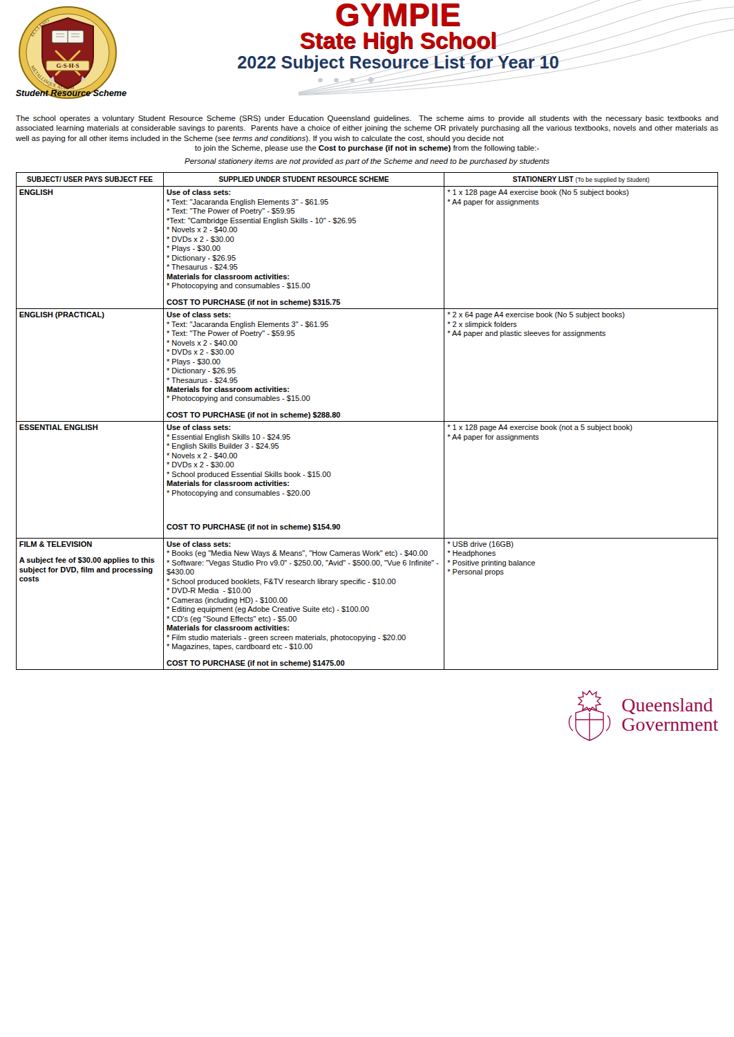ECCLESIO METALLISQUE AURUM G·S·H·S
GYMPIE
State High School
2022 Subject Resource List for Year 10
Student Resource Scheme
The school operates a voluntary Student Resource Scheme (SRS) under Education Queensland guidelines. The scheme aims to provide all students with the necessary basic textbooks and associated learning materials at considerable savings to parents. Parents have a choice of either joining the scheme OR privately purchasing all the various textbooks, novels and other materials as well as paying for all other items included in the Scheme (see terms and conditions). If you wish to calculate the cost, should you decide not to join the Scheme, please use the Cost to purchase (if not in scheme) from the following table:-
Personal stationery items are not provided as part of the Scheme and need to be purchased by students
| SUBJECT/ USER PAYS SUBJECT FEE | SUPPLIED UNDER STUDENT RESOURCE SCHEME | STATIONERY LIST (To be supplied by Student) |
| --- | --- | --- |
| ENGLISH | Use of class sets: * Text: "Jacaranda English Elements 3" - $61.95 * Text: "The Power of Poetry" - $59.95 *Text: "Cambridge Essential English Skills - 10" - $26.95 * Novels x 2 - $40.00 * DVDs x 2 - $30.00 * Plays - $30.00 * Dictionary - $26.95 * Thesaurus - $24.95 Materials for classroom activities: * Photocopying and consumables - $15.00 COST TO PURCHASE (if not in scheme) $315.75 | * 1 x 128 page A4 exercise book (No 5 subject books) * A4 paper for assignments |
| ENGLISH (PRACTICAL) | Use of class sets: * Text: "Jacaranda English Elements 3" - $61.95 * Text: "The Power of Poetry" - $59.95 * Novels x 2 - $40.00 * DVDs x 2 - $30.00 * Plays - $30.00 * Dictionary - $26.95 * Thesaurus - $24.95 Materials for classroom activities: * Photocopying and consumables - $15.00 COST TO PURCHASE (if not in scheme) $288.80 | * 2 x 64 page A4 exercise book (No 5 subject books) * 2 x slimpick folders * A4 paper and plastic sleeves for assignments |
| ESSENTIAL ENGLISH | Use of class sets: * Essential English Skills 10 - $24.95 * English Skills Builder 3 - $24.95 * Novels x 2 - $40.00 * DVDs x 2 - $30.00 * School produced Essential Skills book - $15.00 Materials for classroom activities: * Photocopying and consumables - $20.00 COST TO PURCHASE (if not in scheme) $154.90 | * 1 x 128 page A4 exercise book (not a 5 subject book) * A4 paper for assignments |
| FILM & TELEVISION A subject fee of $30.00 applies to this subject for DVD, film and processing costs | Use of class sets: * Books (eg "Media New Ways & Means", "How Cameras Work" etc) - $40.00 * Software: "Vegas Studio Pro v9.0" - $250.00, "Avid" - $500.00, "Vue 6 Infinite" - $430.00 * School produced booklets, F&TV research library specific - $10.00 * DVD-R Media - $10.00 * Cameras (including HD) - $100.00 * Editing equipment (eg Adobe Creative Suite etc) - $100.00 * CD's (eg "Sound Effects" etc) - $5.00 Materials for classroom activities: * Film studio materials - green screen materials, photocopying - $20.00 * Magazines, tapes, cardboard etc - $10.00 COST TO PURCHASE (if not in scheme) $1475.00 | * USB drive (16GB) * Headphones * Positive printing balance * Personal props |
Queensland
Government